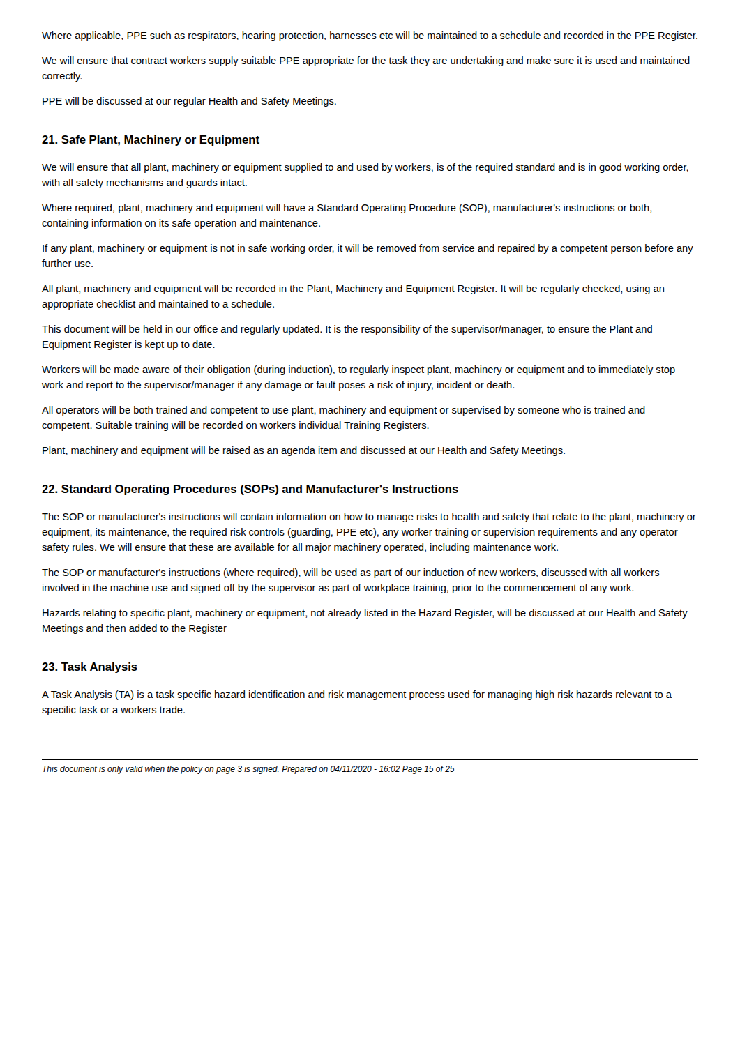Where applicable, PPE such as respirators, hearing protection, harnesses etc will be maintained to a schedule and recorded in the PPE Register.
We will ensure that contract workers supply suitable PPE appropriate for the task they are undertaking and make sure it is used and maintained correctly.
PPE will be discussed at our regular Health and Safety Meetings.
21. Safe Plant, Machinery or Equipment
We will ensure that all plant, machinery or equipment supplied to and used by workers, is of the required standard and is in good working order, with all safety mechanisms and guards intact.
Where required, plant, machinery and equipment will have a Standard Operating Procedure (SOP), manufacturer's instructions or both, containing information on its safe operation and maintenance.
If any plant, machinery or equipment is not in safe working order, it will be removed from service and repaired by a competent person before any further use.
All plant, machinery and equipment will be recorded in the Plant, Machinery and Equipment Register. It will be regularly checked, using an appropriate checklist and maintained to a schedule.
This document will be held in our office and regularly updated. It is the responsibility of the supervisor/manager, to ensure the Plant and Equipment Register is kept up to date.
Workers will be made aware of their obligation (during induction), to regularly inspect plant, machinery or equipment and to immediately stop work and report to the supervisor/manager if any damage or fault poses a risk of injury, incident or death.
All operators will be both trained and competent to use plant, machinery and equipment or supervised by someone who is trained and competent. Suitable training will be recorded on workers individual Training Registers.
Plant, machinery and equipment will be raised as an agenda item and discussed at our Health and Safety Meetings.
22. Standard Operating Procedures (SOPs) and Manufacturer's Instructions
The SOP or manufacturer's instructions will contain information on how to manage risks to health and safety that relate to the plant, machinery or equipment, its maintenance, the required risk controls (guarding, PPE etc), any worker training or supervision requirements and any operator safety rules. We will ensure that these are available for all major machinery operated, including maintenance work.
The SOP or manufacturer's instructions (where required), will be used as part of our induction of new workers, discussed with all workers involved in the machine use and signed off by the supervisor as part of workplace training, prior to the commencement of any work.
Hazards relating to specific plant, machinery or equipment, not already listed in the Hazard Register, will be discussed at our Health and Safety Meetings and then added to the Register
23. Task Analysis
A Task Analysis (TA) is a task specific hazard identification and risk management process used for managing high risk hazards relevant to a specific task or a workers trade.
This document is only valid when the policy on page 3 is signed. Prepared on 04/11/2020 - 16:02 Page 15 of 25